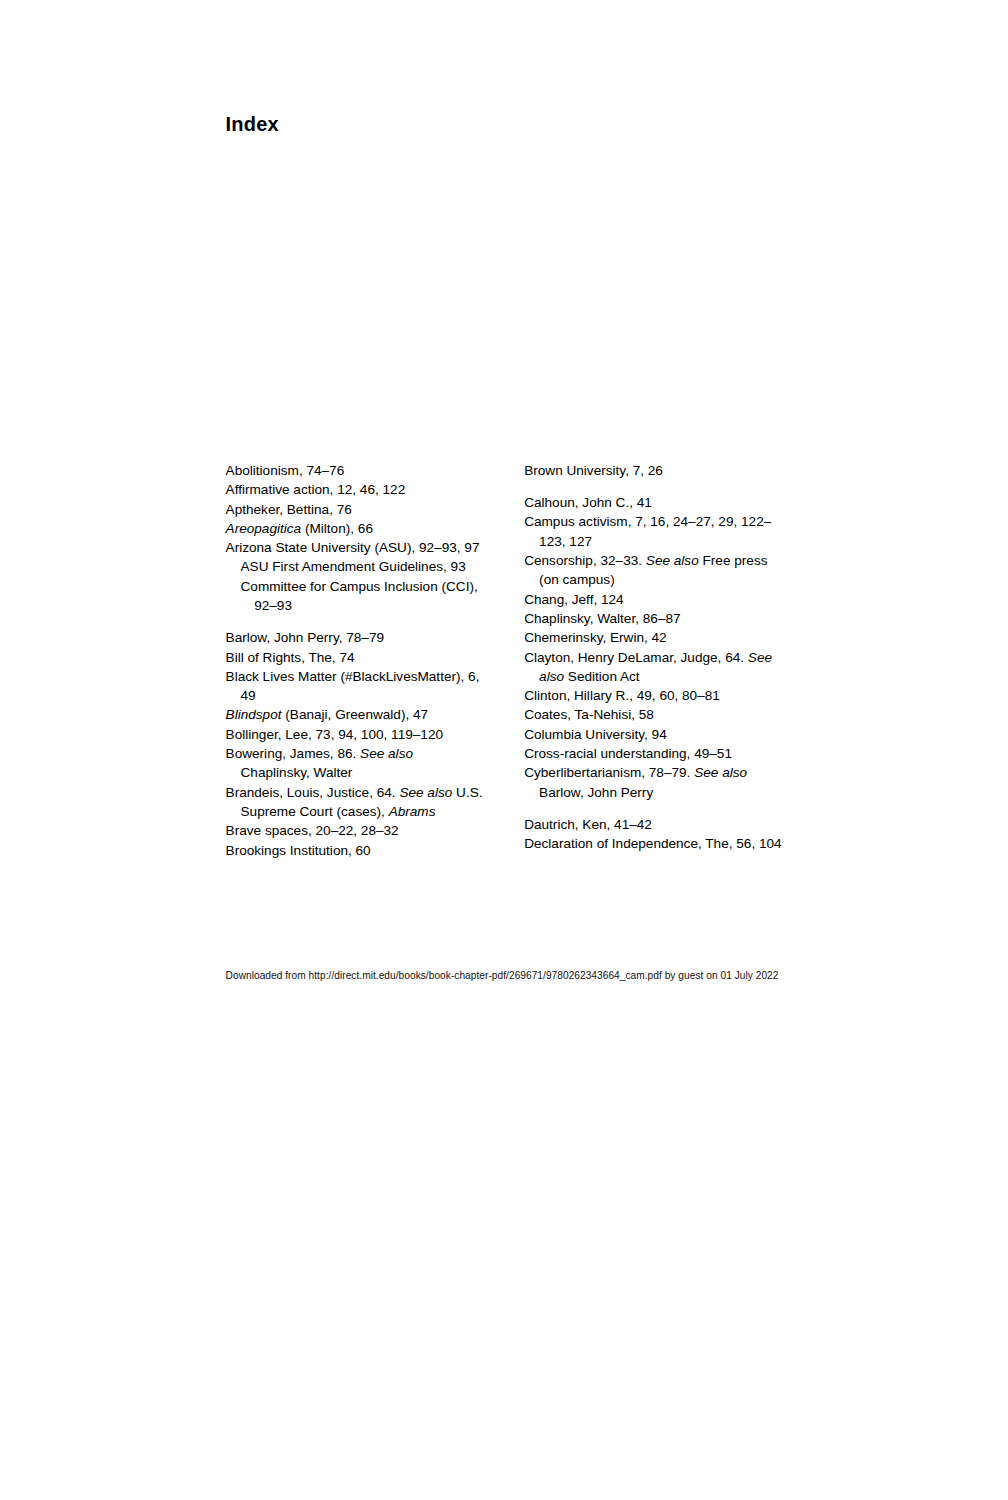Index
Abolitionism, 74–76
Affirmative action, 12, 46, 122
Aptheker, Bettina, 76
Areopagitica (Milton), 66
Arizona State University (ASU), 92–93, 97
ASU First Amendment Guidelines, 93
Committee for Campus Inclusion (CCI), 92–93
Barlow, John Perry, 78–79
Bill of Rights, The, 74
Black Lives Matter (#BlackLivesMatter), 6, 49
Blindspot (Banaji, Greenwald), 47
Bollinger, Lee, 73, 94, 100, 119–120
Bowering, James, 86. See also Chaplinsky, Walter
Brandeis, Louis, Justice, 64. See also U.S. Supreme Court (cases), Abrams
Brave spaces, 20–22, 28–32
Brookings Institution, 60
Brown University, 7, 26
Calhoun, John C., 41
Campus activism, 7, 16, 24–27, 29, 122–123, 127
Censorship, 32–33. See also Free press (on campus)
Chang, Jeff, 124
Chaplinsky, Walter, 86–87
Chemerinsky, Erwin, 42
Clayton, Henry DeLamar, Judge, 64. See also Sedition Act
Clinton, Hillary R., 49, 60, 80–81
Coates, Ta-Nehisi, 58
Columbia University, 94
Cross-racial understanding, 49–51
Cyberlibertarianism, 78–79. See also Barlow, John Perry
Dautrich, Ken, 41–42
Declaration of Independence, The, 56, 104
Downloaded from http://direct.mit.edu/books/book-chapter-pdf/269671/9780262343664_cam.pdf by guest on 01 July 2022